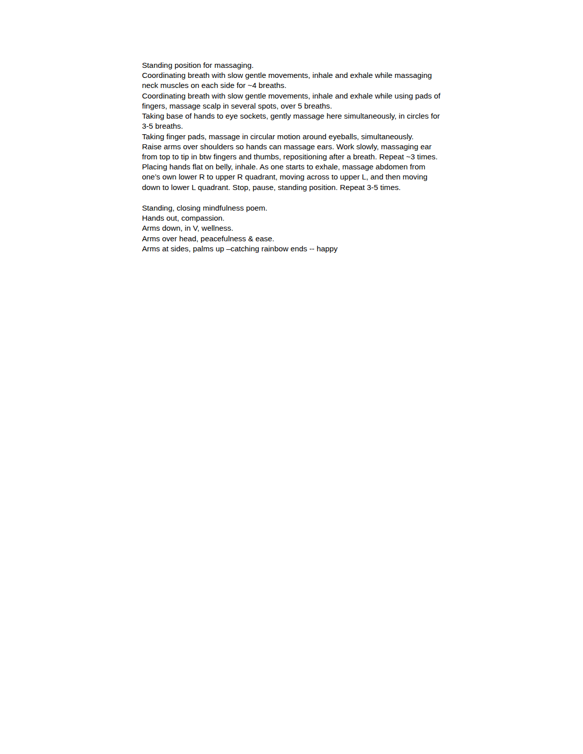Standing position for massaging.
Coordinating breath with slow gentle movements, inhale and exhale while massaging neck muscles on each side for ~4 breaths.
Coordinating breath with slow gentle movements, inhale and exhale while using pads of fingers, massage scalp in several spots, over 5 breaths.
Taking base of hands to eye sockets, gently massage here simultaneously, in circles for 3-5 breaths.
Taking finger pads, massage in circular motion around eyeballs, simultaneously.
Raise arms over shoulders so hands can massage ears. Work slowly, massaging ear from top to tip in btw fingers and thumbs, repositioning after a breath. Repeat ~3 times.
Placing hands flat on belly, inhale. As one starts to exhale, massage abdomen from one’s own lower R to upper R quadrant, moving across to upper L, and then moving down to lower L quadrant. Stop, pause, standing position. Repeat 3-5 times.
Standing, closing mindfulness poem.
Hands out, compassion.
Arms down, in V, wellness.
Arms over head, peacefulness & ease.
Arms at sides, palms up –catching rainbow ends -- happy